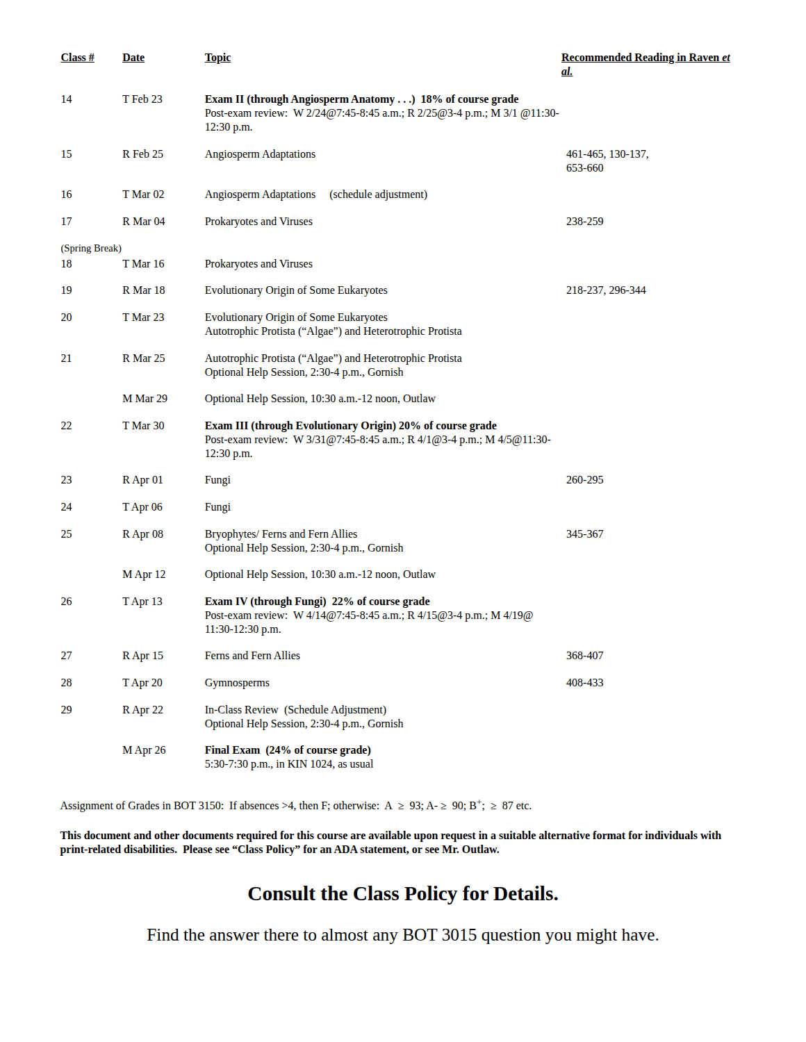| Class # | Date | Topic | Recommended Reading in Raven et al. |
| --- | --- | --- | --- |
| 14 | T Feb 23 | Exam II (through Angiosperm Anatomy . . .) 18% of course grade Post-exam review: W 2/24@7:45-8:45 a.m.; R 2/25@3-4 p.m.; M 3/1 @11:30-12:30 p.m. | |
| 15 | R Feb 25 | Angiosperm Adaptations | 461-465, 130-137, 653-660 |
| 16 | T Mar 02 | Angiosperm Adaptations (schedule adjustment) | |
| 17 | R Mar 04 | Prokaryotes and Viruses | 238-259 |
| (Spring Break) |
| 18 | T Mar 16 | Prokaryotes and Viruses | |
| 19 | R Mar 18 | Evolutionary Origin of Some Eukaryotes | 218-237, 296-344 |
| 20 | T Mar 23 | Evolutionary Origin of Some Eukaryotes Autotrophic Protista (“Algae”) and Heterotrophic Protista | |
| 21 | R Mar 25 | Autotrophic Protista (“Algae”) and Heterotrophic Protista Optional Help Session, 2:30-4 p.m., Gornish | |
| | M Mar 29 | Optional Help Session, 10:30 a.m.-12 noon, Outlaw | |
| 22 | T Mar 30 | Exam III (through Evolutionary Origin) 20% of course grade Post-exam review: W 3/31@7:45-8:45 a.m.; R 4/1@3-4 p.m.; M 4/5@11:30-12:30 p.m. | |
| 23 | R Apr 01 | Fungi | 260-295 |
| 24 | T Apr 06 | Fungi | |
| 25 | R Apr 08 | Bryophytes/ Ferns and Fern Allies Optional Help Session, 2:30-4 p.m., Gornish | 345-367 |
| | M Apr 12 | Optional Help Session, 10:30 a.m.-12 noon, Outlaw | |
| 26 | T Apr 13 | Exam IV (through Fungi) 22% of course grade Post-exam review: W 4/14@7:45-8:45 a.m.; R 4/15@3-4 p.m.; M 4/19@ 11:30-12:30 p.m. | |
| 27 | R Apr 15 | Ferns and Fern Allies | 368-407 |
| 28 | T Apr 20 | Gymnosperms | 408-433 |
| 29 | R Apr 22 | In-Class Review (Schedule Adjustment) Optional Help Session, 2:30-4 p.m., Gornish | |
| | M Apr 26 | Final Exam (24% of course grade) 5:30-7:30 p.m., in KIN 1024, as usual | |
Assignment of Grades in BOT 3150: If absences >4, then F; otherwise: A ≥ 93; A- ≥ 90; B+; ≥ 87 etc.
This document and other documents required for this course are available upon request in a suitable alternative format for individuals with print-related disabilities. Please see “Class Policy” for an ADA statement, or see Mr. Outlaw.
Consult the Class Policy for Details.
Find the answer there to almost any BOT 3015 question you might have.